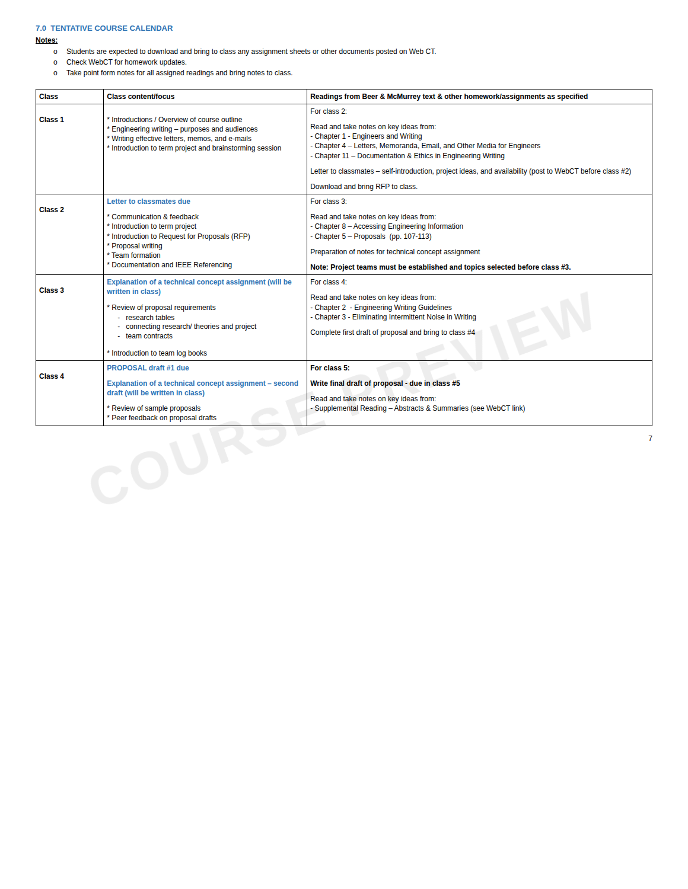COURSE PREVIEW
7.0 TENTATIVE COURSE CALENDAR
Notes:
Students are expected to download and bring to class any assignment sheets or other documents posted on Web CT.
Check WebCT for homework updates.
Take point form notes for all assigned readings and bring notes to class.
| Class | Class content/focus | Readings from Beer & McMurrey text & other homework/assignments as specified |
| --- | --- | --- |
| Class 1 | * Introductions / Overview of course outline * Engineering writing – purposes and audiences * Writing effective letters, memos, and e-mails * Introduction to term project and brainstorming session | For class 2: Read and take notes on key ideas from: - Chapter 1 - Engineers and Writing - Chapter 4 – Letters, Memoranda, Email, and Other Media for Engineers - Chapter 11 – Documentation & Ethics in Engineering Writing Letter to classmates – self-introduction, project ideas, and availability (post to WebCT before class #2) Download and bring RFP to class. |
| Class 2 | Letter to classmates due * Communication & feedback * Introduction to term project * Introduction to Request for Proposals (RFP) * Proposal writing * Team formation * Documentation and IEEE Referencing | For class 3: Read and take notes on key ideas from: - Chapter 8 – Accessing Engineering Information - Chapter 5 – Proposals (pp. 107-113) Preparation of notes for technical concept assignment Note: Project teams must be established and topics selected before class #3. |
| Class 3 | Explanation of a technical concept assignment (will be written in class) * Review of proposal requirements research tables connecting research/ theories and project team contracts * Introduction to team log books | For class 4: Read and take notes on key ideas from: - Chapter 2 - Engineering Writing Guidelines - Chapter 3 - Eliminating Intermittent Noise in Writing Complete first draft of proposal and bring to class #4 |
| Class 4 | PROPOSAL draft #1 due Explanation of a technical concept assignment – second draft (will be written in class) * Review of sample proposals * Peer feedback on proposal drafts | For class 5: Write final draft of proposal - due in class #5 Read and take notes on key ideas from: - Supplemental Reading – Abstracts & Summaries (see WebCT link) |
7